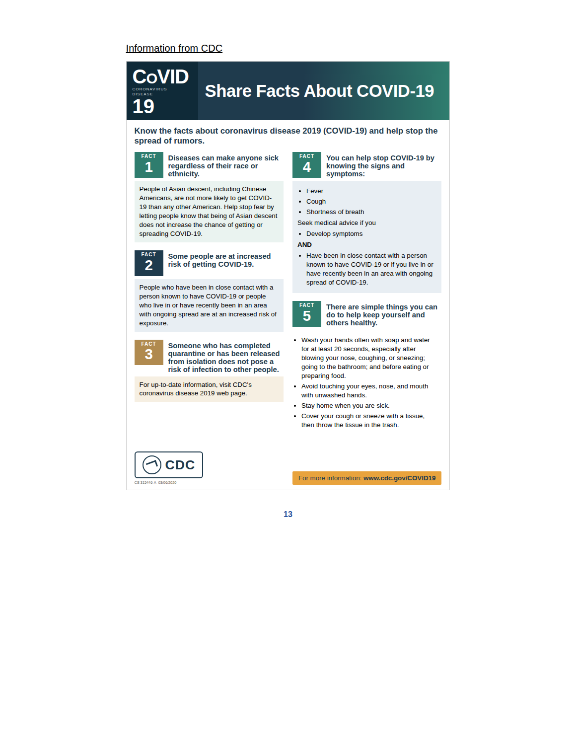Information from CDC
COVID CORONAVIRUS DISEASE 19
Share Facts About COVID-19
Know the facts about coronavirus disease 2019 (COVID-19) and help stop the spread of rumors.
FACT 1
Diseases can make anyone sick regardless of their race or ethnicity.
People of Asian descent, including Chinese Americans, are not more likely to get COVID-19 than any other American. Help stop fear by letting people know that being of Asian descent does not increase the chance of getting or spreading COVID-19.
FACT 2
Some people are at increased risk of getting COVID-19.
People who have been in close contact with a person known to have COVID-19 or people who live in or have recently been in an area with ongoing spread are at an increased risk of exposure.
FACT 3
Someone who has completed quarantine or has been released from isolation does not pose a risk of infection to other people.
For up-to-date information, visit CDC's coronavirus disease 2019 web page.
FACT 4
You can help stop COVID-19 by knowing the signs and symptoms:
Fever
Cough
Shortness of breath
Seek medical advice if you
Develop symptoms
AND
Have been in close contact with a person known to have COVID-19 or if you live in or have recently been in an area with ongoing spread of COVID-19.
FACT 5
There are simple things you can do to help keep yourself and others healthy.
Wash your hands often with soap and water for at least 20 seconds, especially after blowing your nose, coughing, or sneezing; going to the bathroom; and before eating or preparing food.
Avoid touching your eyes, nose, and mouth with unwashed hands.
Stay home when you are sick.
Cover your cough or sneeze with a tissue, then throw the tissue in the trash.
CDC
CS 315446-A 03/06/2020
For more information: www.cdc.gov/COVID19
13